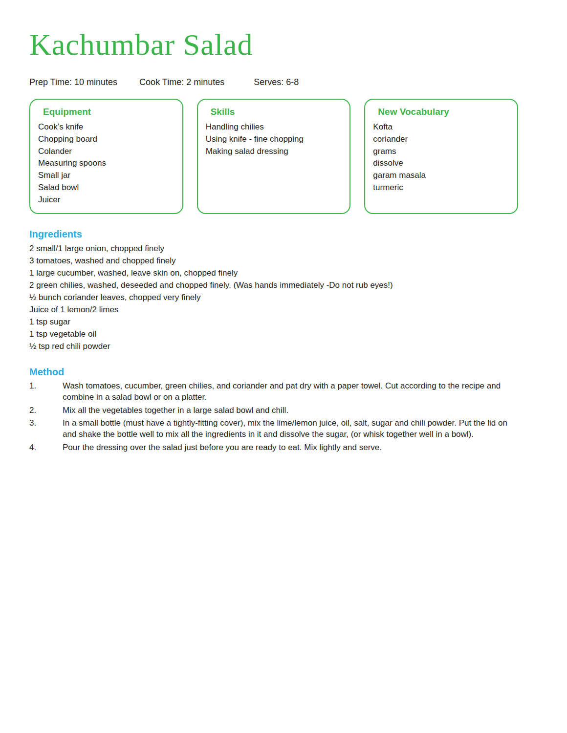Kachumbar Salad
Prep Time: 10 minutes Cook Time: 2 minutes Serves: 6-8
Equipment
Cook’s knife
Chopping board
Colander
Measuring spoons
Small jar
Salad bowl
Juicer
Skills
Handling chilies
Using knife - fine chopping
Making salad dressing
New Vocabulary
Kofta
coriander
grams
dissolve
garam masala
turmeric
Ingredients
2 small/1 large onion, chopped finely
3 tomatoes, washed and chopped finely
1 large cucumber, washed, leave skin on, chopped finely
2 green chilies, washed, deseeded and chopped finely. (Was hands immediately -Do not rub eyes!)
½ bunch coriander leaves, chopped very finely
Juice of 1 lemon/2 limes
1 tsp sugar
1 tsp vegetable oil
½ tsp red chili powder
Method
Wash tomatoes, cucumber, green chilies, and coriander and pat dry with a paper towel. Cut according to the recipe and combine in a salad bowl or on a platter.
Mix all the vegetables together in a large salad bowl and chill.
In a small bottle (must have a tightly-fitting cover), mix the lime/lemon juice, oil, salt, sugar and chili powder. Put the lid on and shake the bottle well to mix all the ingredients in it and dissolve the sugar, (or whisk together well in a bowl).
Pour the dressing over the salad just before you are ready to eat. Mix lightly and serve.